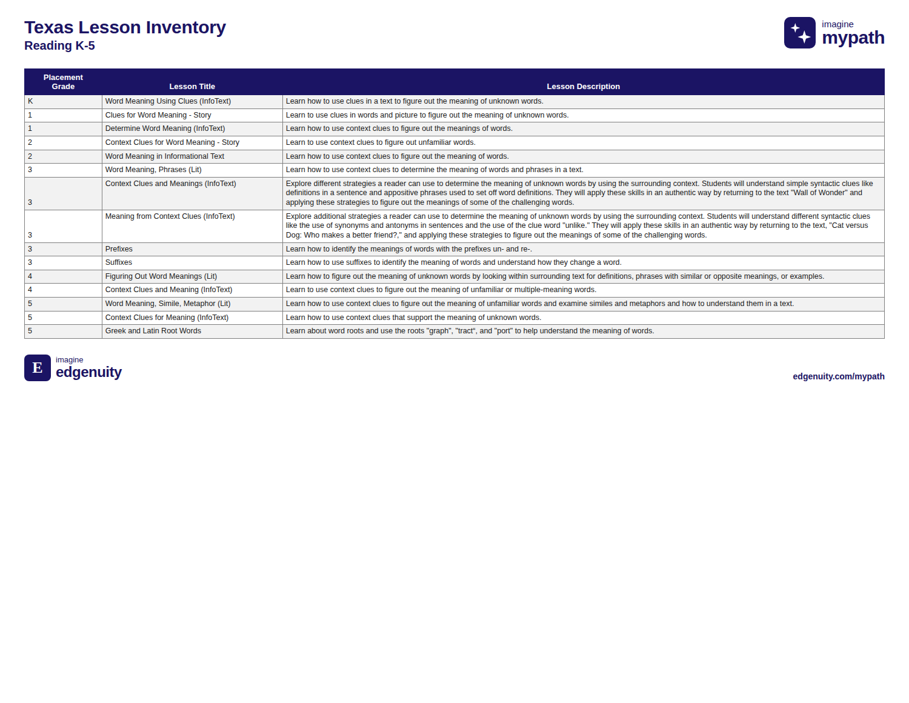Texas Lesson Inventory
Reading K-5
imagine mypath
| Placement Grade | Lesson Title | Lesson Description |
| --- | --- | --- |
| K | Word Meaning Using Clues (InfoText) | Learn how to use clues in a text to figure out the meaning of unknown words. |
| 1 | Clues for Word Meaning - Story | Learn to use clues in words and picture to figure out the meaning of unknown words. |
| 1 | Determine Word Meaning (InfoText) | Learn how to use context clues to figure out the meanings of words. |
| 2 | Context Clues for Word Meaning - Story | Learn to use context clues to figure out unfamiliar words. |
| 2 | Word Meaning in Informational Text | Learn how to use context clues to figure out the meaning of words. |
| 3 | Word Meaning, Phrases (Lit) | Learn how to use context clues to determine the meaning of words and phrases in a text. |
| 3 | Context Clues and Meanings (InfoText) | Explore different strategies a reader can use to determine the meaning of unknown words by using the surrounding context. Students will understand simple syntactic clues like definitions in a sentence and appositive phrases used to set off word definitions. They will apply these skills in an authentic way by returning to the text "Wall of Wonder" and applying these strategies to figure out the meanings of some of the challenging words. |
| 3 | Meaning from Context Clues (InfoText) | Explore additional strategies a reader can use to determine the meaning of unknown words by using the surrounding context. Students will understand different syntactic clues like the use of synonyms and antonyms in sentences and the use of the clue word "unlike." They will apply these skills in an authentic way by returning to the text, "Cat versus Dog: Who makes a better friend?," and applying these strategies to figure out the meanings of some of the challenging words. |
| 3 | Prefixes | Learn how to identify the meanings of words with the prefixes un- and re-. |
| 3 | Suffixes | Learn how to use suffixes to identify the meaning of words and understand how they change a word. |
| 4 | Figuring Out Word Meanings (Lit) | Learn how to figure out the meaning of unknown words by looking within surrounding text for definitions, phrases with similar or opposite meanings, or examples. |
| 4 | Context Clues and Meaning (InfoText) | Learn to use context clues to figure out the meaning of unfamiliar or multiple-meaning words. |
| 5 | Word Meaning, Simile, Metaphor (Lit) | Learn how to use context clues to figure out the meaning of unfamiliar words and examine similes and metaphors and how to understand them in a text. |
| 5 | Context Clues for Meaning (InfoText) | Learn how to use context clues that support the meaning of unknown words. |
| 5 | Greek and Latin Root Words | Learn about word roots and use the roots "graph", "tract“, and "port" to help understand the meaning of words. |
imagine edgenuity
edgenuity.com/mypath